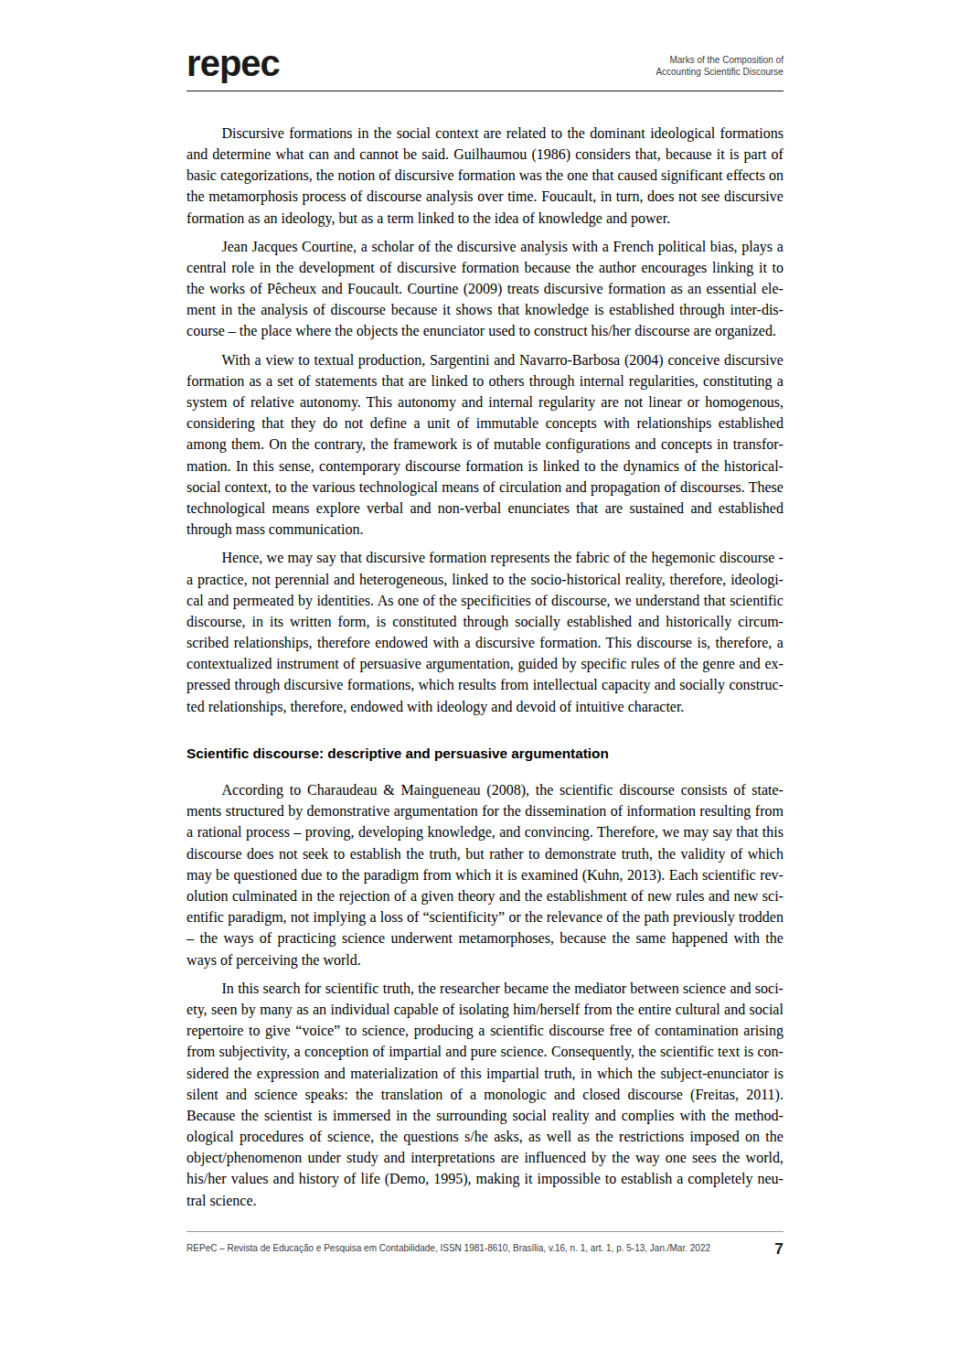repec
Marks of the Composition of
Accounting Scientific Discourse
Discursive formations in the social context are related to the dominant ideological formations and determine what can and cannot be said. Guilhaumou (1986) considers that, because it is part of basic categorizations, the notion of discursive formation was the one that caused significant effects on the metamorphosis process of discourse analysis over time. Foucault, in turn, does not see discursive formation as an ideology, but as a term linked to the idea of knowledge and power.
Jean Jacques Courtine, a scholar of the discursive analysis with a French political bias, plays a central role in the development of discursive formation because the author encourages linking it to the works of Pêcheux and Foucault. Courtine (2009) treats discursive formation as an essential element in the analysis of discourse because it shows that knowledge is established through inter-discourse – the place where the objects the enunciator used to construct his/her discourse are organized.
With a view to textual production, Sargentini and Navarro-Barbosa (2004) conceive discursive formation as a set of statements that are linked to others through internal regularities, constituting a system of relative autonomy. This autonomy and internal regularity are not linear or homogenous, considering that they do not define a unit of immutable concepts with relationships established among them. On the contrary, the framework is of mutable configurations and concepts in transformation. In this sense, contemporary discourse formation is linked to the dynamics of the historical-social context, to the various technological means of circulation and propagation of discourses. These technological means explore verbal and non-verbal enunciates that are sustained and established through mass communication.
Hence, we may say that discursive formation represents the fabric of the hegemonic discourse - a practice, not perennial and heterogeneous, linked to the socio-historical reality, therefore, ideological and permeated by identities. As one of the specificities of discourse, we understand that scientific discourse, in its written form, is constituted through socially established and historically circumscribed relationships, therefore endowed with a discursive formation. This discourse is, therefore, a contextualized instrument of persuasive argumentation, guided by specific rules of the genre and expressed through discursive formations, which results from intellectual capacity and socially constructed relationships, therefore, endowed with ideology and devoid of intuitive character.
Scientific discourse: descriptive and persuasive argumentation
According to Charaudeau & Maingueneau (2008), the scientific discourse consists of statements structured by demonstrative argumentation for the dissemination of information resulting from a rational process – proving, developing knowledge, and convincing. Therefore, we may say that this discourse does not seek to establish the truth, but rather to demonstrate truth, the validity of which may be questioned due to the paradigm from which it is examined (Kuhn, 2013). Each scientific revolution culminated in the rejection of a given theory and the establishment of new rules and new scientific paradigm, not implying a loss of “scientificity” or the relevance of the path previously trodden – the ways of practicing science underwent metamorphoses, because the same happened with the ways of perceiving the world.
In this search for scientific truth, the researcher became the mediator between science and society, seen by many as an individual capable of isolating him/herself from the entire cultural and social repertoire to give “voice” to science, producing a scientific discourse free of contamination arising from subjectivity, a conception of impartial and pure science. Consequently, the scientific text is considered the expression and materialization of this impartial truth, in which the subject-enunciator is silent and science speaks: the translation of a monologic and closed discourse (Freitas, 2011). Because the scientist is immersed in the surrounding social reality and complies with the methodological procedures of science, the questions s/he asks, as well as the restrictions imposed on the object/phenomenon under study and interpretations are influenced by the way one sees the world, his/her values and history of life (Demo, 1995), making it impossible to establish a completely neutral science.
REPeC – Revista de Educação e Pesquisa em Contabilidade, ISSN 1981-8610, Brasília, v.16, n. 1, art. 1, p. 5-13, Jan./Mar. 2022
7